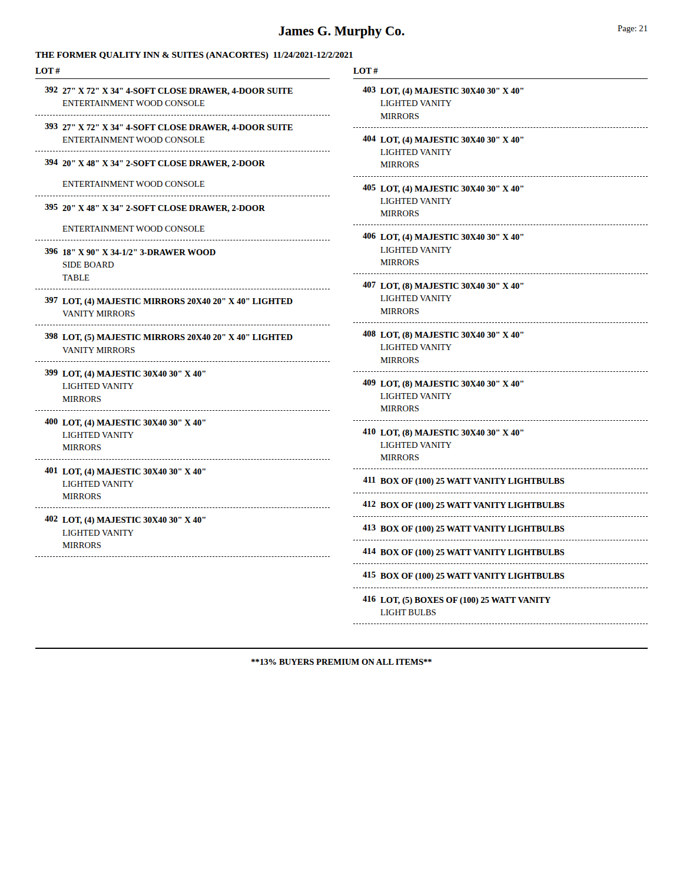Page: 21
James G. Murphy Co.
THE FORMER QUALITY INN & SUITES (ANACORTES) 11/24/2021-12/2/2021
LOT #
392
27" X 72" X 34" 4-SOFT CLOSE DRAWER, 4-DOOR SUITE
ENTERTAINMENT WOOD CONSOLE
393
27" X 72" X 34" 4-SOFT CLOSE DRAWER, 4-DOOR SUITE
ENTERTAINMENT WOOD CONSOLE
394
20" X 48" X 34" 2-SOFT CLOSE DRAWER, 2-DOOR
ENTERTAINMENT WOOD CONSOLE
395
20" X 48" X 34" 2-SOFT CLOSE DRAWER, 2-DOOR
ENTERTAINMENT WOOD CONSOLE
396
18" X 90" X 34-1/2" 3-DRAWER WOOD
SIDE BOARD
TABLE
397
LOT, (4) MAJESTIC MIRRORS 20X40 20" X 40" LIGHTED
VANITY MIRRORS
398
LOT, (5) MAJESTIC MIRRORS 20X40 20" X 40" LIGHTED
VANITY MIRRORS
399
LOT, (4) MAJESTIC 30X40 30" X 40"
LIGHTED VANITY
MIRRORS
400
LOT, (4) MAJESTIC 30X40 30" X 40"
LIGHTED VANITY
MIRRORS
401
LOT, (4) MAJESTIC 30X40 30" X 40"
LIGHTED VANITY
MIRRORS
402
LOT, (4) MAJESTIC 30X40 30" X 40"
LIGHTED VANITY
MIRRORS
LOT #
403
LOT, (4) MAJESTIC 30X40 30" X 40"
LIGHTED VANITY
MIRRORS
404
LOT, (4) MAJESTIC 30X40 30" X 40"
LIGHTED VANITY
MIRRORS
405
LOT, (4) MAJESTIC 30X40 30" X 40"
LIGHTED VANITY
MIRRORS
406
LOT, (4) MAJESTIC 30X40 30" X 40"
LIGHTED VANITY
MIRRORS
407
LOT, (8) MAJESTIC 30X40 30" X 40"
LIGHTED VANITY
MIRRORS
408
LOT, (8) MAJESTIC 30X40 30" X 40"
LIGHTED VANITY
MIRRORS
409
LOT, (8) MAJESTIC 30X40 30" X 40"
LIGHTED VANITY
MIRRORS
410
LOT, (8) MAJESTIC 30X40 30" X 40"
LIGHTED VANITY
MIRRORS
411
BOX OF (100) 25 WATT VANITY LIGHTBULBS
412
BOX OF (100) 25 WATT VANITY LIGHTBULBS
413
BOX OF (100) 25 WATT VANITY LIGHTBULBS
414
BOX OF (100) 25 WATT VANITY LIGHTBULBS
415
BOX OF (100) 25 WATT VANITY LIGHTBULBS
416
LOT, (5) BOXES OF (100) 25 WATT VANITY
LIGHT BULBS
**13% BUYERS PREMIUM ON ALL ITEMS**